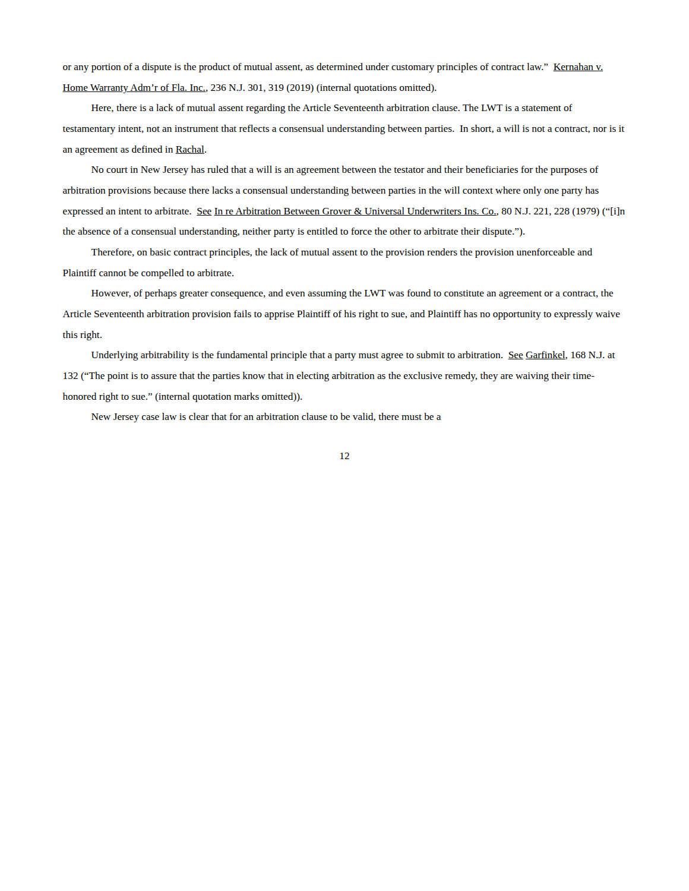or any portion of a dispute is the product of mutual assent, as determined under customary principles of contract law.” Kernahan v. Home Warranty Adm’r of Fla. Inc., 236 N.J. 301, 319 (2019) (internal quotations omitted).
Here, there is a lack of mutual assent regarding the Article Seventeenth arbitration clause. The LWT is a statement of testamentary intent, not an instrument that reflects a consensual understanding between parties. In short, a will is not a contract, nor is it an agreement as defined in Rachal.
No court in New Jersey has ruled that a will is an agreement between the testator and their beneficiaries for the purposes of arbitration provisions because there lacks a consensual understanding between parties in the will context where only one party has expressed an intent to arbitrate. See In re Arbitration Between Grover & Universal Underwriters Ins. Co., 80 N.J. 221, 228 (1979) (“[i]n the absence of a consensual understanding, neither party is entitled to force the other to arbitrate their dispute.”).
Therefore, on basic contract principles, the lack of mutual assent to the provision renders the provision unenforceable and Plaintiff cannot be compelled to arbitrate.
However, of perhaps greater consequence, and even assuming the LWT was found to constitute an agreement or a contract, the Article Seventeenth arbitration provision fails to apprise Plaintiff of his right to sue, and Plaintiff has no opportunity to expressly waive this right.
Underlying arbitrability is the fundamental principle that a party must agree to submit to arbitration. See Garfinkel, 168 N.J. at 132 (“The point is to assure that the parties know that in electing arbitration as the exclusive remedy, they are waiving their time-honored right to sue.” (internal quotation marks omitted)).
New Jersey case law is clear that for an arbitration clause to be valid, there must be a
12